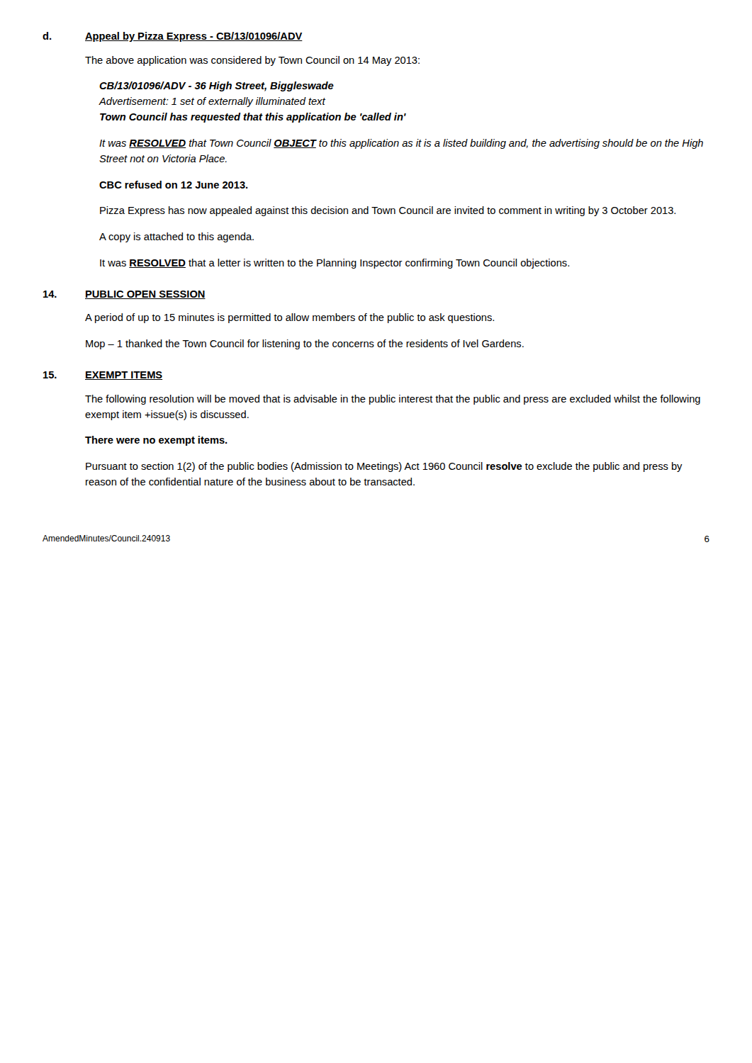d. Appeal by Pizza Express - CB/13/01096/ADV
The above application was considered by Town Council on 14 May 2013:
CB/13/01096/ADV - 36 High Street, Biggleswade
Advertisement: 1 set of externally illuminated text
Town Council has requested that this application be 'called in'
It was RESOLVED that Town Council OBJECT to this application as it is a listed building and, the advertising should be on the High Street not on Victoria Place.
CBC refused on 12 June 2013.
Pizza Express has now appealed against this decision and Town Council are invited to comment in writing by 3 October 2013.
A copy is attached to this agenda.
It was RESOLVED that a letter is written to the Planning Inspector confirming Town Council objections.
14. PUBLIC OPEN SESSION
A period of up to 15 minutes is permitted to allow members of the public to ask questions.
Mop – 1 thanked the Town Council for listening to the concerns of the residents of Ivel Gardens.
15. EXEMPT ITEMS
The following resolution will be moved that is advisable in the public interest that the public and press are excluded whilst the following exempt item +issue(s) is discussed.
There were no exempt items.
Pursuant to section 1(2) of the public bodies (Admission to Meetings) Act 1960 Council resolve to exclude the public and press by reason of the confidential nature of the business about to be transacted.
AmendedMinutes/Council.240913 6